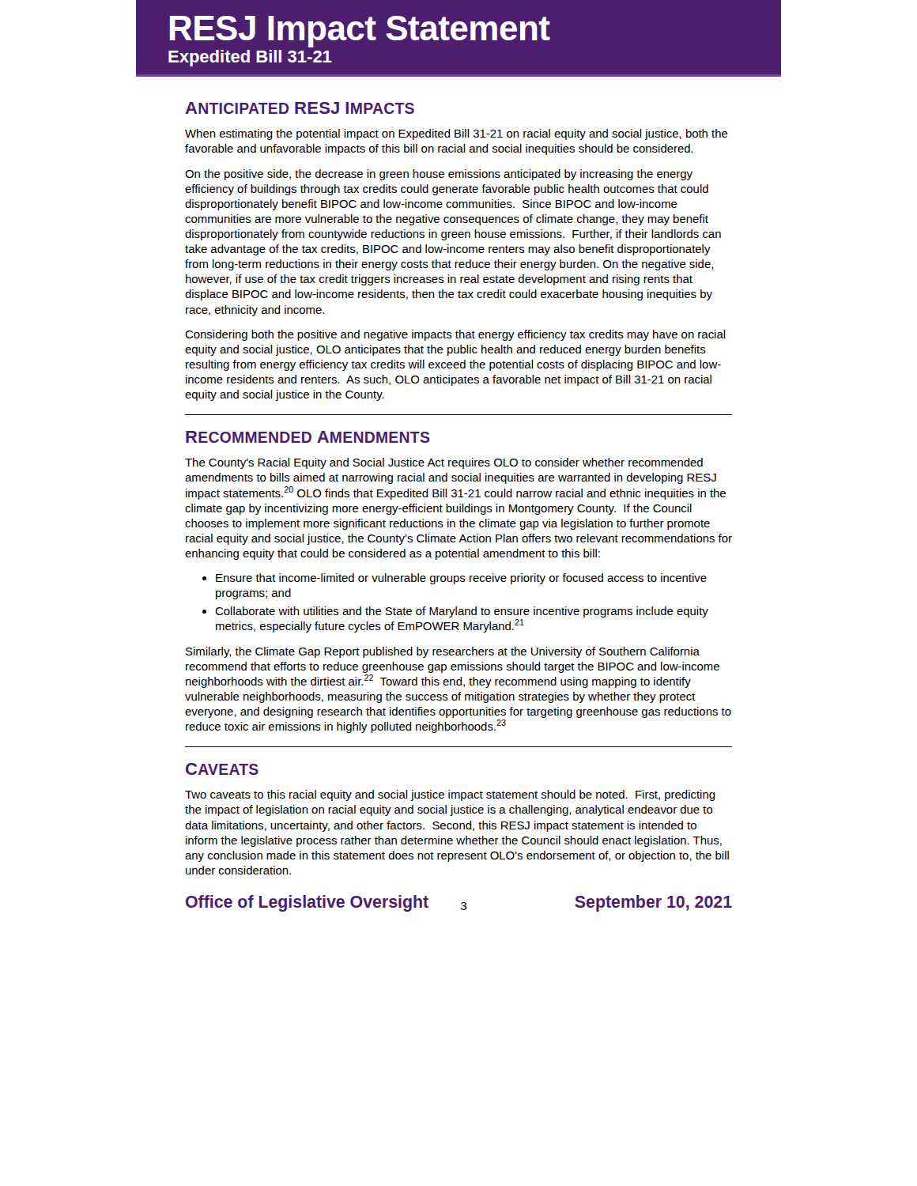RESJ Impact Statement
Expedited Bill 31-21
ANTICIPATED RESJ IMPACTS
When estimating the potential impact on Expedited Bill 31-21 on racial equity and social justice, both the favorable and unfavorable impacts of this bill on racial and social inequities should be considered.
On the positive side, the decrease in green house emissions anticipated by increasing the energy efficiency of buildings through tax credits could generate favorable public health outcomes that could disproportionately benefit BIPOC and low-income communities. Since BIPOC and low-income communities are more vulnerable to the negative consequences of climate change, they may benefit disproportionately from countywide reductions in green house emissions. Further, if their landlords can take advantage of the tax credits, BIPOC and low-income renters may also benefit disproportionately from long-term reductions in their energy costs that reduce their energy burden. On the negative side, however, if use of the tax credit triggers increases in real estate development and rising rents that displace BIPOC and low-income residents, then the tax credit could exacerbate housing inequities by race, ethnicity and income.
Considering both the positive and negative impacts that energy efficiency tax credits may have on racial equity and social justice, OLO anticipates that the public health and reduced energy burden benefits resulting from energy efficiency tax credits will exceed the potential costs of displacing BIPOC and low-income residents and renters. As such, OLO anticipates a favorable net impact of Bill 31-21 on racial equity and social justice in the County.
RECOMMENDED AMENDMENTS
The County's Racial Equity and Social Justice Act requires OLO to consider whether recommended amendments to bills aimed at narrowing racial and social inequities are warranted in developing RESJ impact statements.20 OLO finds that Expedited Bill 31-21 could narrow racial and ethnic inequities in the climate gap by incentivizing more energy-efficient buildings in Montgomery County. If the Council chooses to implement more significant reductions in the climate gap via legislation to further promote racial equity and social justice, the County’s Climate Action Plan offers two relevant recommendations for enhancing equity that could be considered as a potential amendment to this bill:
Ensure that income-limited or vulnerable groups receive priority or focused access to incentive programs; and
Collaborate with utilities and the State of Maryland to ensure incentive programs include equity metrics, especially future cycles of EmPOWER Maryland.21
Similarly, the Climate Gap Report published by researchers at the University of Southern California recommend that efforts to reduce greenhouse gap emissions should target the BIPOC and low-income neighborhoods with the dirtiest air.22 Toward this end, they recommend using mapping to identify vulnerable neighborhoods, measuring the success of mitigation strategies by whether they protect everyone, and designing research that identifies opportunities for targeting greenhouse gas reductions to reduce toxic air emissions in highly polluted neighborhoods.23
CAVEATS
Two caveats to this racial equity and social justice impact statement should be noted. First, predicting the impact of legislation on racial equity and social justice is a challenging, analytical endeavor due to data limitations, uncertainty, and other factors. Second, this RESJ impact statement is intended to inform the legislative process rather than determine whether the Council should enact legislation. Thus, any conclusion made in this statement does not represent OLO's endorsement of, or objection to, the bill under consideration.
Office of Legislative Oversight
3
September 10, 2021